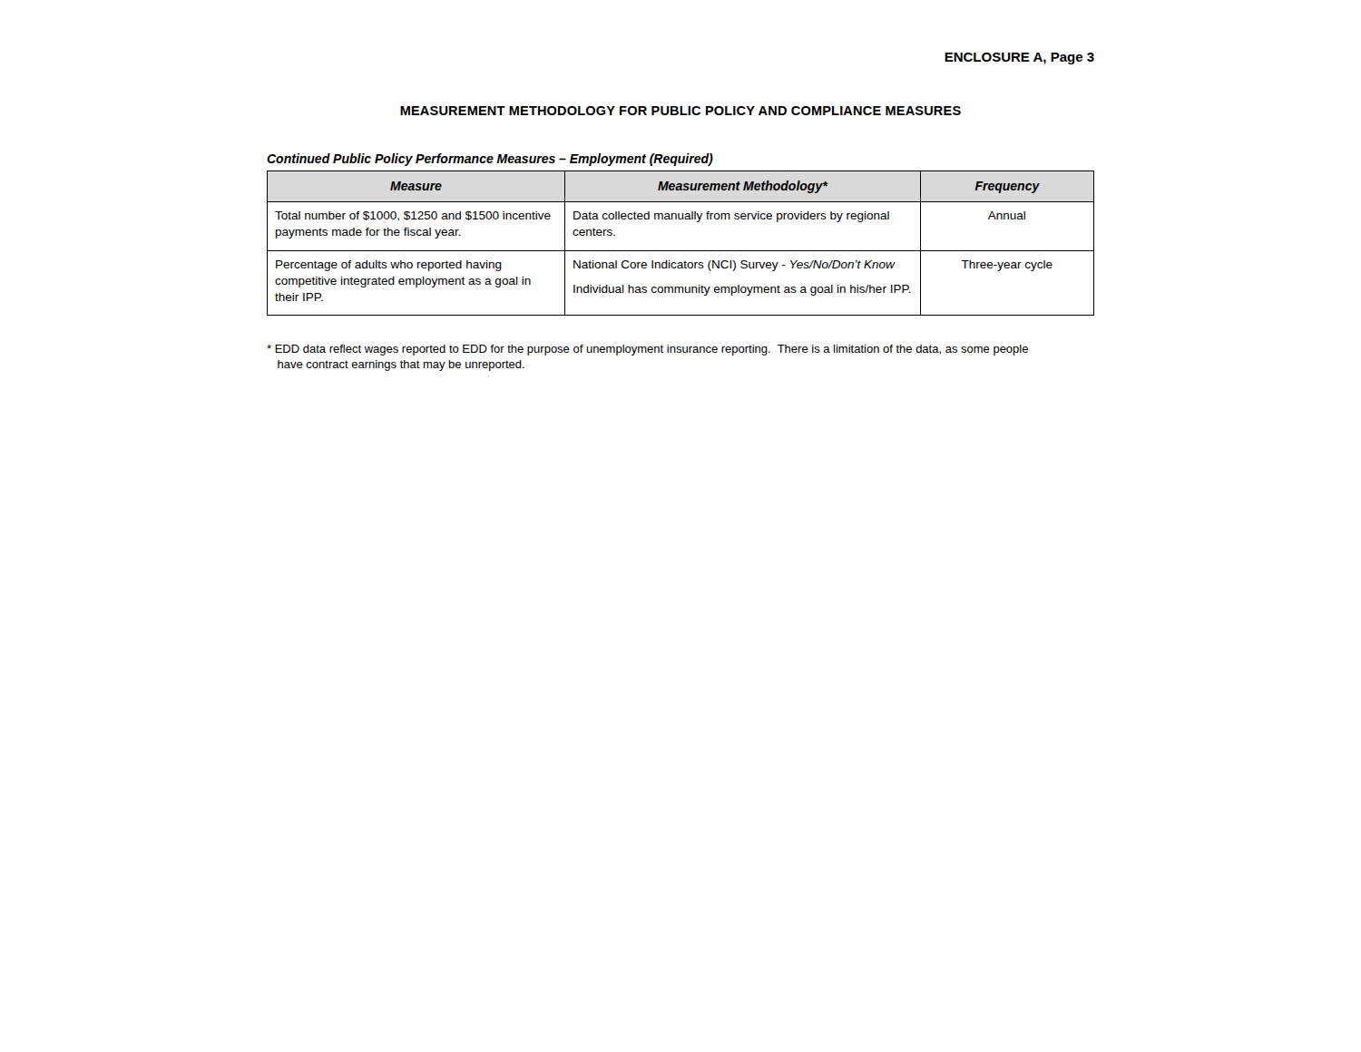ENCLOSURE A, Page 3
MEASUREMENT METHODOLOGY FOR PUBLIC POLICY AND COMPLIANCE MEASURES
Continued Public Policy Performance Measures – Employment (Required)
| Measure | Measurement Methodology* | Frequency |
| --- | --- | --- |
| Total number of $1000, $1250 and $1500 incentive payments made for the fiscal year. | Data collected manually from service providers by regional centers. | Annual |
| Percentage of adults who reported having competitive integrated employment as a goal in their IPP. | National Core Indicators (NCI) Survey - Yes/No/Don’t Know Individual has community employment as a goal in his/her IPP. | Three-year cycle |
* EDD data reflect wages reported to EDD for the purpose of unemployment insurance reporting. There is a limitation of the data, as some people have contract earnings that may be unreported.